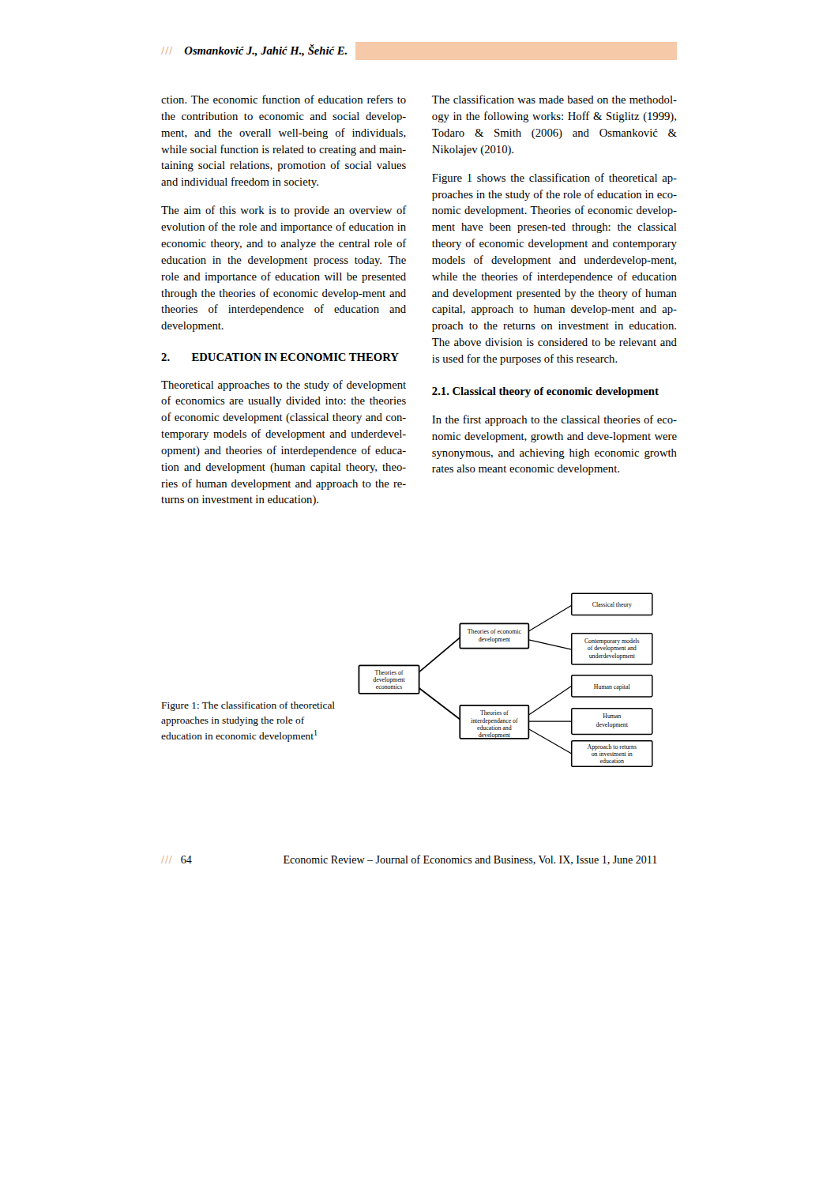///
Osmanković J., Jahić H., Šehić E.
ction. The economic function of education refers to the contribution to economic and social development, and the overall well-being of individuals, while social function is related to creating and maintaining social relations, promotion of social values and individual freedom in society.
The aim of this work is to provide an overview of evolution of the role and importance of education in economic theory, and to analyze the central role of education in the development process today. The role and importance of education will be presented through the theories of economic develop-ment and theories of interdependence of education and development.
2. Education in Economic Theory
Theoretical approaches to the study of development of economics are usually divided into: the theories of economic development (classical theory and contemporary models of development and underdevelopment) and theories of interdependence of education and development (human capital theory, theories of human development and approach to the returns on investment in education).
The classification was made based on the methodology in the following works: Hoff & Stiglitz (1999), Todaro & Smith (2006) and Osmanković & Nikolajev (2010).
Figure 1 shows the classification of theoretical approaches in the study of the role of education in economic development. Theories of economic development have been presen-ted through: the classical theory of economic development and contemporary models of development and underdevelop-ment, while the theories of interdependence of education and development presented by the theory of human capital, approach to human develop-ment and approach to the returns on investment in education. The above division is considered to be relevant and is used for the purposes of this research.
2.1. Classical theory of economic development
In the first approach to the classical theories of economic development, growth and deve-lopment were synonymous, and achieving high economic growth rates also meant economic development.
Figure 1: The classification of theoretical approaches in studying the role of education in economic development1
Theories of development economics Theories of economic development Theories of interdependance of education and development Classical theory Contemporary models of development and underdevelopment Human capital Human development Approach to returns on investment in education
/// 64 Economic Review – Journal of Economics and Business, Vol. IX, Issue 1, June 2011